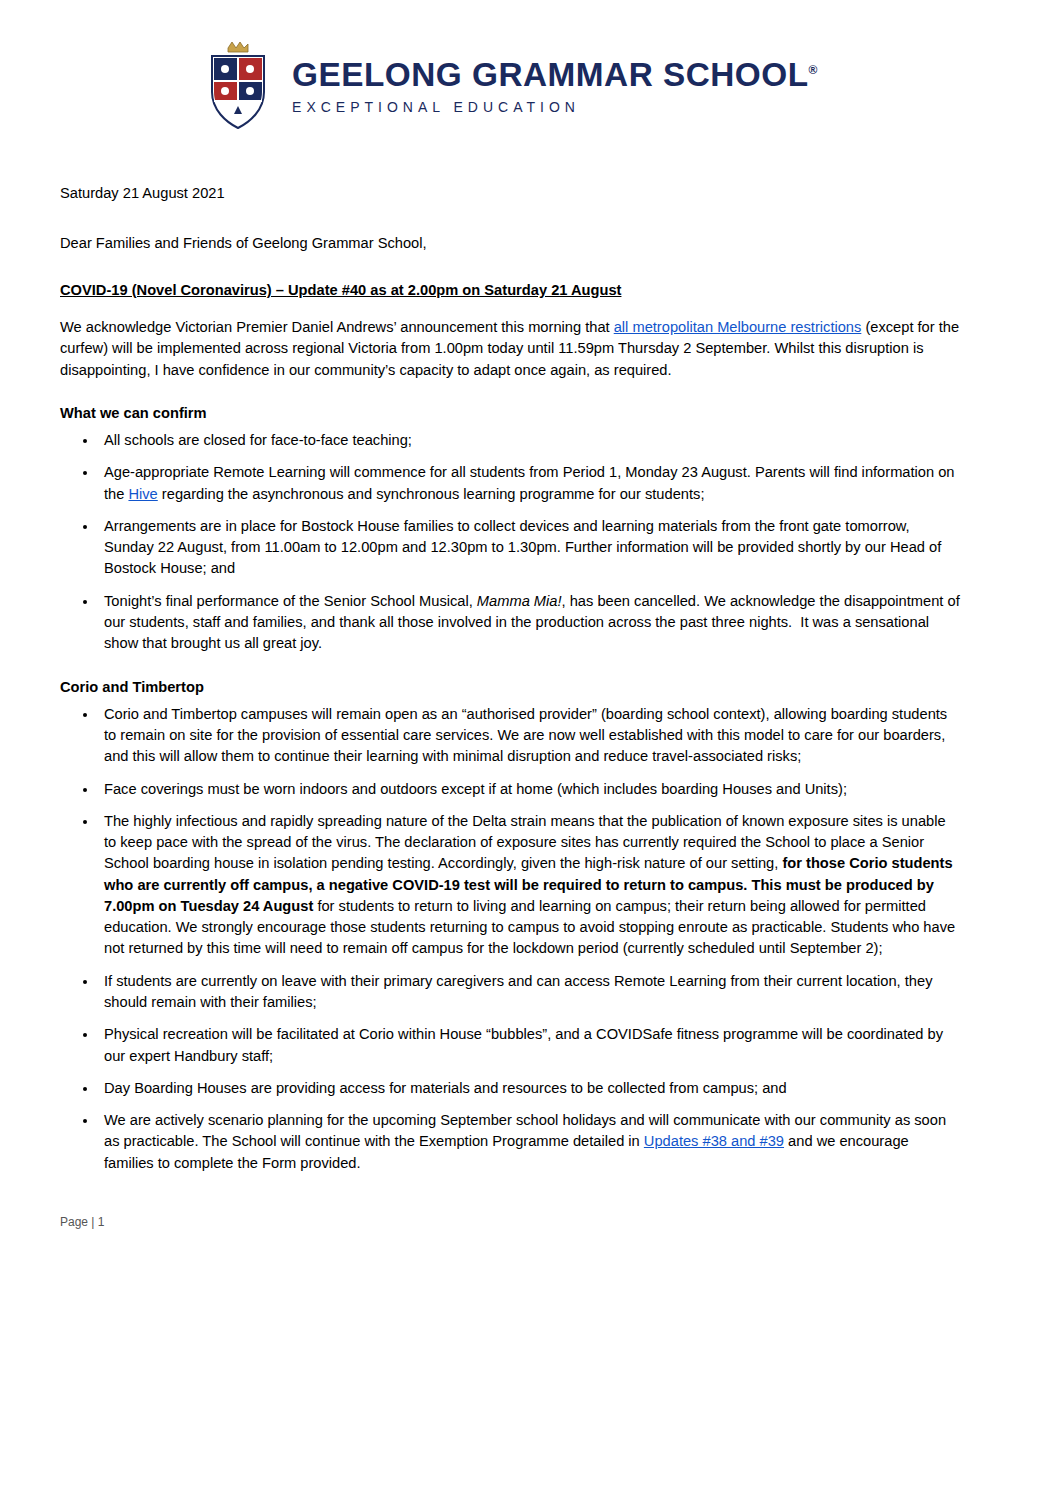GEELONG GRAMMAR SCHOOL®
EXCEPTIONAL EDUCATION
Saturday 21 August 2021
Dear Families and Friends of Geelong Grammar School,
COVID-19 (Novel Coronavirus) – Update #40 as at 2.00pm on Saturday 21 August
We acknowledge Victorian Premier Daniel Andrews’ announcement this morning that all metropolitan Melbourne restrictions (except for the curfew) will be implemented across regional Victoria from 1.00pm today until 11.59pm Thursday 2 September. Whilst this disruption is disappointing, I have confidence in our community’s capacity to adapt once again, as required.
What we can confirm
All schools are closed for face-to-face teaching;
Age-appropriate Remote Learning will commence for all students from Period 1, Monday 23 August. Parents will find information on the Hive regarding the asynchronous and synchronous learning programme for our students;
Arrangements are in place for Bostock House families to collect devices and learning materials from the front gate tomorrow, Sunday 22 August, from 11.00am to 12.00pm and 12.30pm to 1.30pm. Further information will be provided shortly by our Head of Bostock House; and
Tonight’s final performance of the Senior School Musical, Mamma Mia!, has been cancelled. We acknowledge the disappointment of our students, staff and families, and thank all those involved in the production across the past three nights. It was a sensational show that brought us all great joy.
Corio and Timbertop
Corio and Timbertop campuses will remain open as an “authorised provider” (boarding school context), allowing boarding students to remain on site for the provision of essential care services. We are now well established with this model to care for our boarders, and this will allow them to continue their learning with minimal disruption and reduce travel-associated risks;
Face coverings must be worn indoors and outdoors except if at home (which includes boarding Houses and Units);
The highly infectious and rapidly spreading nature of the Delta strain means that the publication of known exposure sites is unable to keep pace with the spread of the virus. The declaration of exposure sites has currently required the School to place a Senior School boarding house in isolation pending testing. Accordingly, given the high-risk nature of our setting, for those Corio students who are currently off campus, a negative COVID-19 test will be required to return to campus. This must be produced by 7.00pm on Tuesday 24 August for students to return to living and learning on campus; their return being allowed for permitted education. We strongly encourage those students returning to campus to avoid stopping enroute as practicable. Students who have not returned by this time will need to remain off campus for the lockdown period (currently scheduled until September 2);
If students are currently on leave with their primary caregivers and can access Remote Learning from their current location, they should remain with their families;
Physical recreation will be facilitated at Corio within House “bubbles”, and a COVIDSafe fitness programme will be coordinated by our expert Handbury staff;
Day Boarding Houses are providing access for materials and resources to be collected from campus; and
We are actively scenario planning for the upcoming September school holidays and will communicate with our community as soon as practicable. The School will continue with the Exemption Programme detailed in Updates #38 and #39 and we encourage families to complete the Form provided.
Page | 1